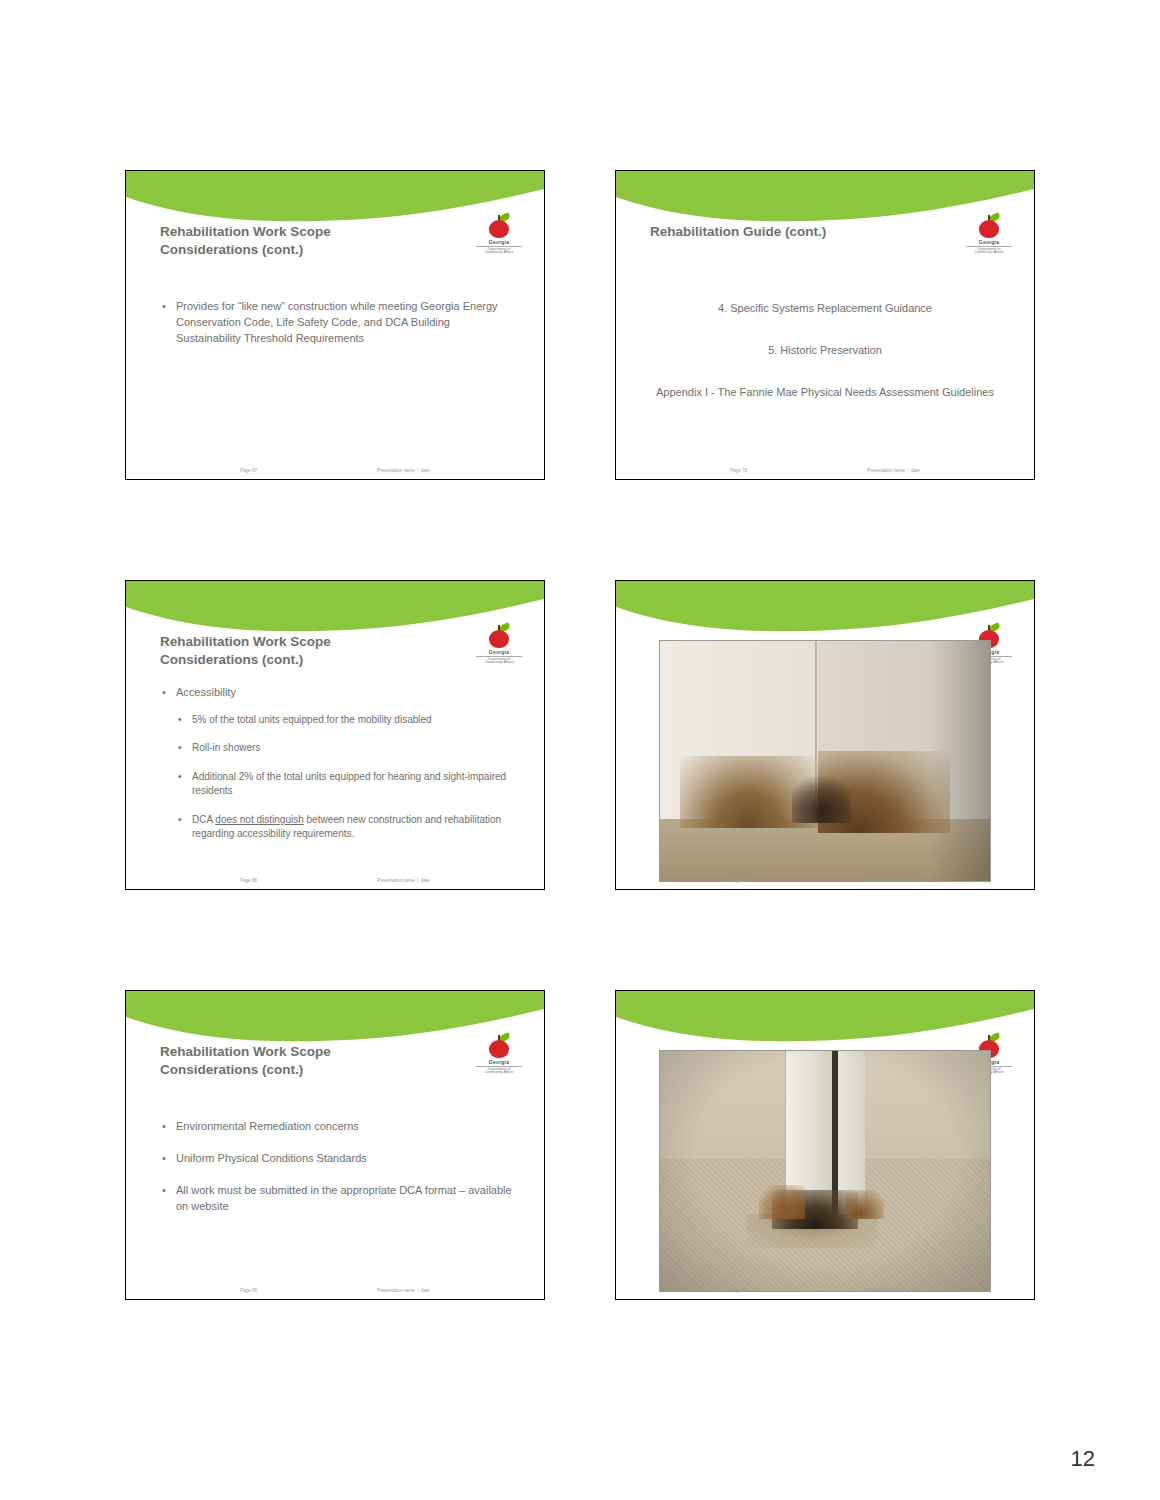Georgia
Department of
Community Affairs
Rehabilitation Work Scope
Considerations (cont.)
Provides for “like new” construction while meeting Georgia Energy Conservation Code, Life Safety Code, and DCA Building Sustainability Threshold Requirements
Page 67 Presentation name | date
Georgia
Department of
Community Affairs
Rehabilitation Guide (cont.)
4. Specific Systems Replacement Guidance
5. Historic Preservation
Appendix I - The Fannie Mae Physical Needs Assessment Guidelines
Page 70 Presentation name | date
Georgia
Department of
Community Affairs
Rehabilitation Work Scope
Considerations (cont.)
Accessibility
5% of the total units equipped for the mobility disabled
Roll-in showers
Additional 2% of the total units equipped for hearing and sight-impaired residents
DCA does not distinguish between new construction and rehabilitation regarding accessibility requirements.
Page 68 Presentation name | date
Georgia
Department of
Community Affairs
Page 71 Presentation name | date
Georgia
Department of
Community Affairs
Rehabilitation Work Scope
Considerations (cont.)
Environmental Remediation concerns
Uniform Physical Conditions Standards
All work must be submitted in the appropriate DCA format – available on website
Page 69 Presentation name | date
Georgia
Department of
Community Affairs
Page 72 Presentation name | date
12